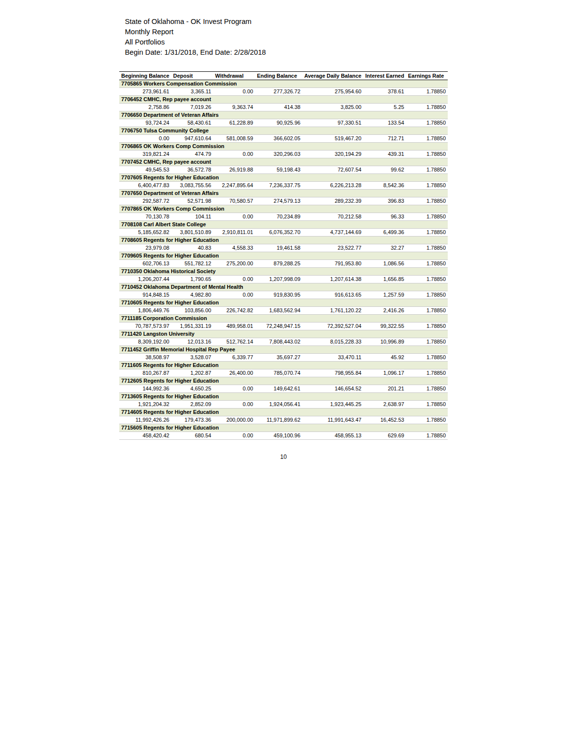State of Oklahoma - OK Invest Program
Monthly Report
All Portfolios
Begin Date: 1/31/2018, End Date: 2/28/2018
| Beginning Balance | Deposit | Withdrawal | Ending Balance | Average Daily Balance | Interest Earned | Earnings Rate |
| --- | --- | --- | --- | --- | --- | --- |
| 7705865 Workers Compensation Commission |
| 273,961.61 | 3,365.11 | 0.00 | 277,326.72 | 275,954.60 | 378.61 | 1.78850 |
| 7706452 CMHC, Rep payee account |
| 2,758.86 | 7,019.26 | 9,363.74 | 414.38 | 3,825.00 | 5.25 | 1.78850 |
| 7706650 Department of Veteran Affairs |
| 93,724.24 | 58,430.61 | 61,228.89 | 90,925.96 | 97,330.51 | 133.54 | 1.78850 |
| 7706750 Tulsa Community College |
| 0.00 | 947,610.64 | 581,008.59 | 366,602.05 | 519,467.20 | 712.71 | 1.78850 |
| 7706865 OK Workers Comp Commission |
| 319,821.24 | 474.79 | 0.00 | 320,296.03 | 320,194.29 | 439.31 | 1.78850 |
| 7707452 CMHC, Rep payee account |
| 49,545.53 | 36,572.78 | 26,919.88 | 59,198.43 | 72,607.54 | 99.62 | 1.78850 |
| 7707605 Regents for Higher Education |
| 6,400,477.83 | 3,083,755.56 | 2,247,895.64 | 7,236,337.75 | 6,226,213.28 | 8,542.36 | 1.78850 |
| 7707650 Department of Veteran Affairs |
| 292,587.72 | 52,571.98 | 70,580.57 | 274,579.13 | 289,232.39 | 396.83 | 1.78850 |
| 7707865 OK Workers Comp Commission |
| 70,130.78 | 104.11 | 0.00 | 70,234.89 | 70,212.58 | 96.33 | 1.78850 |
| 7708108 Carl Albert State College |
| 5,185,652.82 | 3,801,510.89 | 2,910,811.01 | 6,076,352.70 | 4,737,144.69 | 6,499.36 | 1.78850 |
| 7708605 Regents for Higher Education |
| 23,979.08 | 40.83 | 4,558.33 | 19,461.58 | 23,522.77 | 32.27 | 1.78850 |
| 7709605 Regents for Higher Education |
| 602,706.13 | 551,782.12 | 275,200.00 | 879,288.25 | 791,953.80 | 1,086.56 | 1.78850 |
| 7710350 Oklahoma Historical Society |
| 1,206,207.44 | 1,790.65 | 0.00 | 1,207,998.09 | 1,207,614.38 | 1,656.85 | 1.78850 |
| 7710452 Oklahoma Department of Mental Health |
| 914,848.15 | 4,982.80 | 0.00 | 919,830.95 | 916,613.65 | 1,257.59 | 1.78850 |
| 7710605 Regents for Higher Education |
| 1,806,449.76 | 103,856.00 | 226,742.82 | 1,683,562.94 | 1,761,120.22 | 2,416.26 | 1.78850 |
| 7711185 Corporation Commission |
| 70,787,573.97 | 1,951,331.19 | 489,958.01 | 72,248,947.15 | 72,392,527.04 | 99,322.55 | 1.78850 |
| 7711420 Langston University |
| 8,309,192.00 | 12,013.16 | 512,762.14 | 7,808,443.02 | 8,015,228.33 | 10,996.89 | 1.78850 |
| 7711452 Griffin Memorial Hospital Rep Payee |
| 38,508.97 | 3,528.07 | 6,339.77 | 35,697.27 | 33,470.11 | 45.92 | 1.78850 |
| 7711605 Regents for Higher Education |
| 810,267.87 | 1,202.87 | 26,400.00 | 785,070.74 | 798,955.84 | 1,096.17 | 1.78850 |
| 7712605 Regents for Higher Education |
| 144,992.36 | 4,650.25 | 0.00 | 149,642.61 | 146,654.52 | 201.21 | 1.78850 |
| 7713605 Regents for Higher Education |
| 1,921,204.32 | 2,852.09 | 0.00 | 1,924,056.41 | 1,923,445.25 | 2,638.97 | 1.78850 |
| 7714605 Regents for Higher Education |
| 11,992,426.26 | 179,473.36 | 200,000.00 | 11,971,899.62 | 11,991,643.47 | 16,452.53 | 1.78850 |
| 7715605 Regents for Higher Education |
| 458,420.42 | 680.54 | 0.00 | 459,100.96 | 458,955.13 | 629.69 | 1.78850 |
10